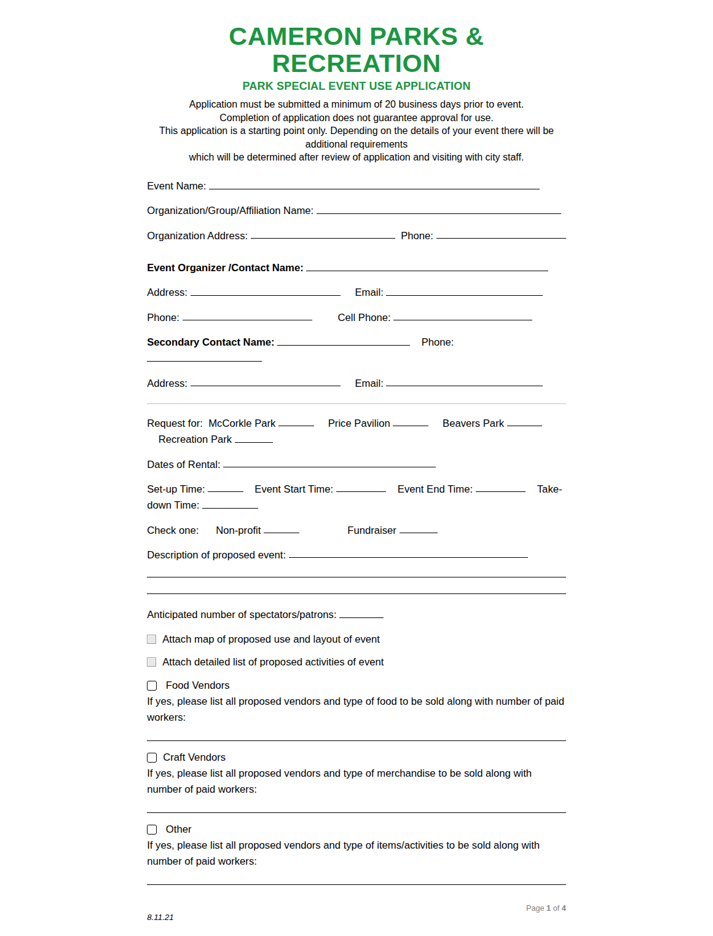CAMERON PARKS & RECREATION
PARK SPECIAL EVENT USE APPLICATION
Application must be submitted a minimum of 20 business days prior to event. Completion of application does not guarantee approval for use. This application is a starting point only. Depending on the details of your event there will be additional requirements which will be determined after review of application and visiting with city staff.
Event Name:
Organization/Group/Affiliation Name:
Organization Address: Phone:
Event Organizer /Contact Name:
Address: Email:
Phone: Cell Phone:
Secondary Contact Name: Phone:
Address: Email:
Request for: McCorkle Park Price Pavilion Beavers Park Recreation Park
Dates of Rental:
Set-up Time: Event Start Time: Event End Time: Take-down Time:
Check one: Non-profit Fundraiser
Description of proposed event:
Anticipated number of spectators/patrons:
Attach map of proposed use and layout of event
Attach detailed list of proposed activities of event
Food Vendors
If yes, please list all proposed vendors and type of food to be sold along with number of paid workers:
Craft Vendors
If yes, please list all proposed vendors and type of merchandise to be sold along with number of paid workers:
Other
If yes, please list all proposed vendors and type of items/activities to be sold along with number of paid workers:
Page 1 of 4 8.11.21